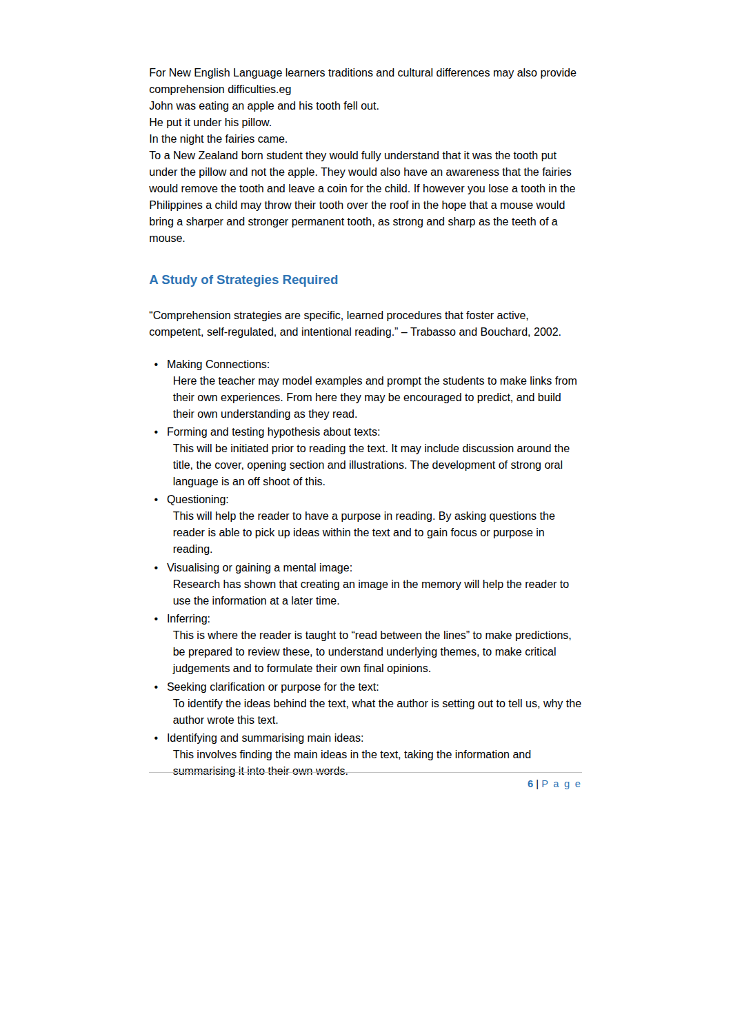For New English Language learners traditions and cultural differences may also provide comprehension difficulties.eg
John was eating an apple and his tooth fell out.
He put it under his pillow.
In the night the fairies came.
To a New Zealand born student they would fully understand that it was the tooth put under the pillow and not the apple. They would also have an awareness that the fairies would remove the tooth and leave a coin for the child. If however you lose a tooth in the Philippines a child may throw their tooth over the roof in the hope that a mouse would bring a sharper and stronger permanent tooth, as strong and sharp as the teeth of a mouse.
A Study of Strategies Required
“Comprehension strategies are specific, learned procedures that foster active, competent, self-regulated, and intentional reading.” – Trabasso and Bouchard, 2002.
Making Connections: Here the teacher may model examples and prompt the students to make links from their own experiences. From here they may be encouraged to predict, and build their own understanding as they read.
Forming and testing hypothesis about texts: This will be initiated prior to reading the text. It may include discussion around the title, the cover, opening section and illustrations. The development of strong oral language is an off shoot of this.
Questioning: This will help the reader to have a purpose in reading. By asking questions the reader is able to pick up ideas within the text and to gain focus or purpose in reading.
Visualising or gaining a mental image: Research has shown that creating an image in the memory will help the reader to use the information at a later time.
Inferring: This is where the reader is taught to “read between the lines” to make predictions, be prepared to review these, to understand underlying themes, to make critical judgements and to formulate their own final opinions.
Seeking clarification or purpose for the text: To identify the ideas behind the text, what the author is setting out to tell us, why the author wrote this text.
Identifying and summarising main ideas: This involves finding the main ideas in the text, taking the information and summarising it into their own words.
6 | P a g e